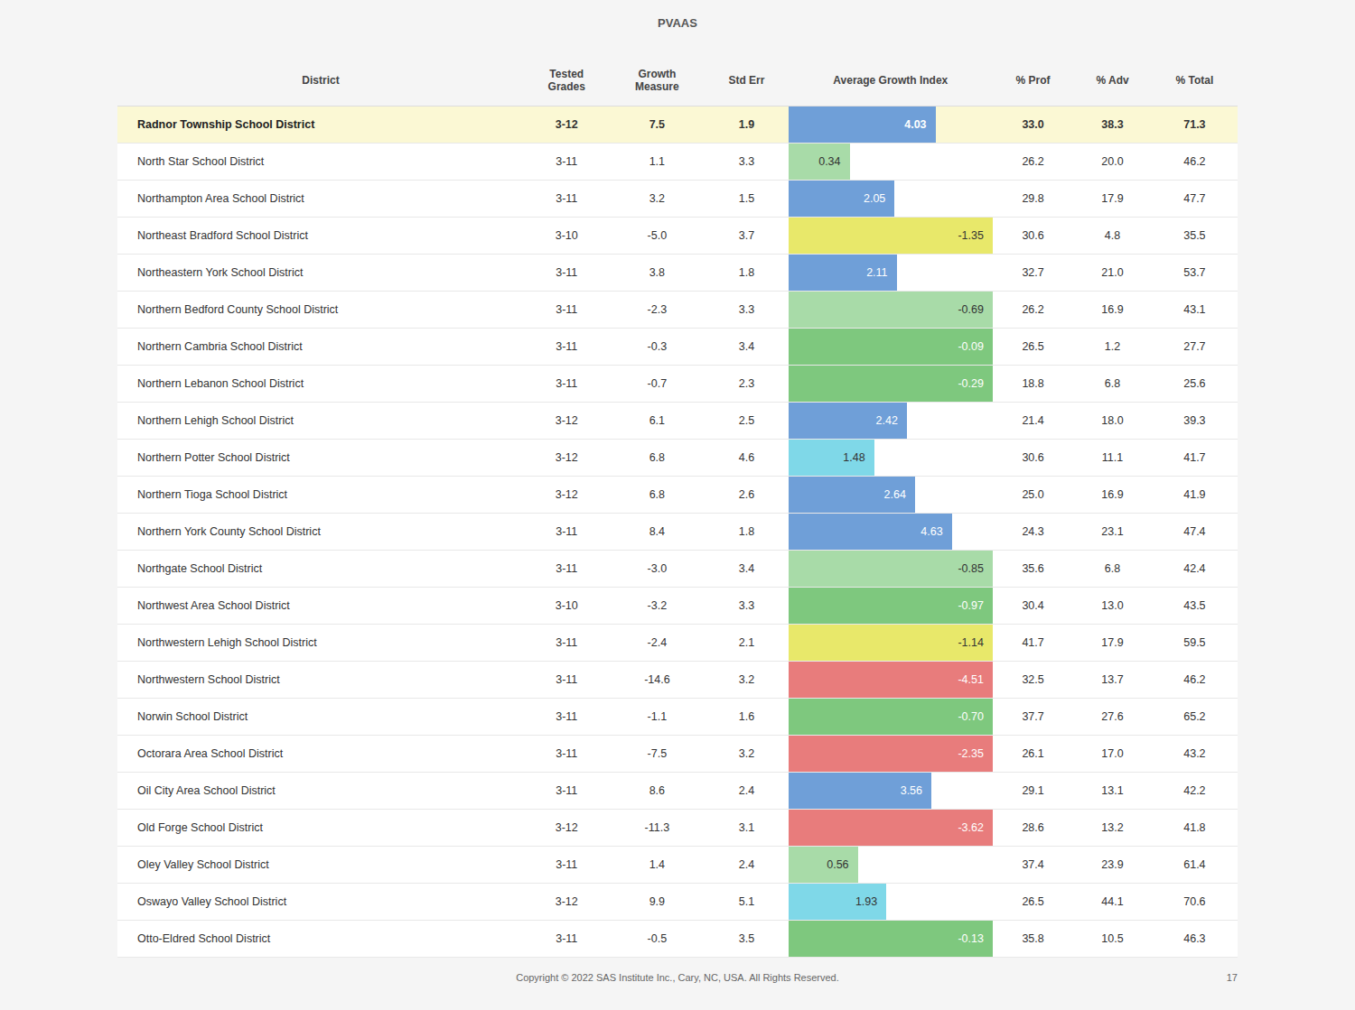PVAAS
| District | Tested Grades | Growth Measure | Std Err | Average Growth Index | % Prof | % Adv | % Total |
| --- | --- | --- | --- | --- | --- | --- | --- |
| Radnor Township School District | 3-12 | 7.5 | 1.9 | 4.03 | 33.0 | 38.3 | 71.3 |
| North Star School District | 3-11 | 1.1 | 3.3 | 0.34 | 26.2 | 20.0 | 46.2 |
| Northampton Area School District | 3-11 | 3.2 | 1.5 | 2.05 | 29.8 | 17.9 | 47.7 |
| Northeast Bradford School District | 3-10 | -5.0 | 3.7 | -1.35 | 30.6 | 4.8 | 35.5 |
| Northeastern York School District | 3-11 | 3.8 | 1.8 | 2.11 | 32.7 | 21.0 | 53.7 |
| Northern Bedford County School District | 3-11 | -2.3 | 3.3 | -0.69 | 26.2 | 16.9 | 43.1 |
| Northern Cambria School District | 3-11 | -0.3 | 3.4 | -0.09 | 26.5 | 1.2 | 27.7 |
| Northern Lebanon School District | 3-11 | -0.7 | 2.3 | -0.29 | 18.8 | 6.8 | 25.6 |
| Northern Lehigh School District | 3-12 | 6.1 | 2.5 | 2.42 | 21.4 | 18.0 | 39.3 |
| Northern Potter School District | 3-12 | 6.8 | 4.6 | 1.48 | 30.6 | 11.1 | 41.7 |
| Northern Tioga School District | 3-12 | 6.8 | 2.6 | 2.64 | 25.0 | 16.9 | 41.9 |
| Northern York County School District | 3-11 | 8.4 | 1.8 | 4.63 | 24.3 | 23.1 | 47.4 |
| Northgate School District | 3-11 | -3.0 | 3.4 | -0.85 | 35.6 | 6.8 | 42.4 |
| Northwest Area School District | 3-10 | -3.2 | 3.3 | -0.97 | 30.4 | 13.0 | 43.5 |
| Northwestern Lehigh School District | 3-11 | -2.4 | 2.1 | -1.14 | 41.7 | 17.9 | 59.5 |
| Northwestern School District | 3-11 | -14.6 | 3.2 | -4.51 | 32.5 | 13.7 | 46.2 |
| Norwin School District | 3-11 | -1.1 | 1.6 | -0.70 | 37.7 | 27.6 | 65.2 |
| Octorara Area School District | 3-11 | -7.5 | 3.2 | -2.35 | 26.1 | 17.0 | 43.2 |
| Oil City Area School District | 3-11 | 8.6 | 2.4 | 3.56 | 29.1 | 13.1 | 42.2 |
| Old Forge School District | 3-12 | -11.3 | 3.1 | -3.62 | 28.6 | 13.2 | 41.8 |
| Oley Valley School District | 3-11 | 1.4 | 2.4 | 0.56 | 37.4 | 23.9 | 61.4 |
| Oswayo Valley School District | 3-12 | 9.9 | 5.1 | 1.93 | 26.5 | 44.1 | 70.6 |
| Otto-Eldred School District | 3-11 | -0.5 | 3.5 | -0.13 | 35.8 | 10.5 | 46.3 |
Copyright © 2022 SAS Institute Inc., Cary, NC, USA. All Rights Reserved.
17